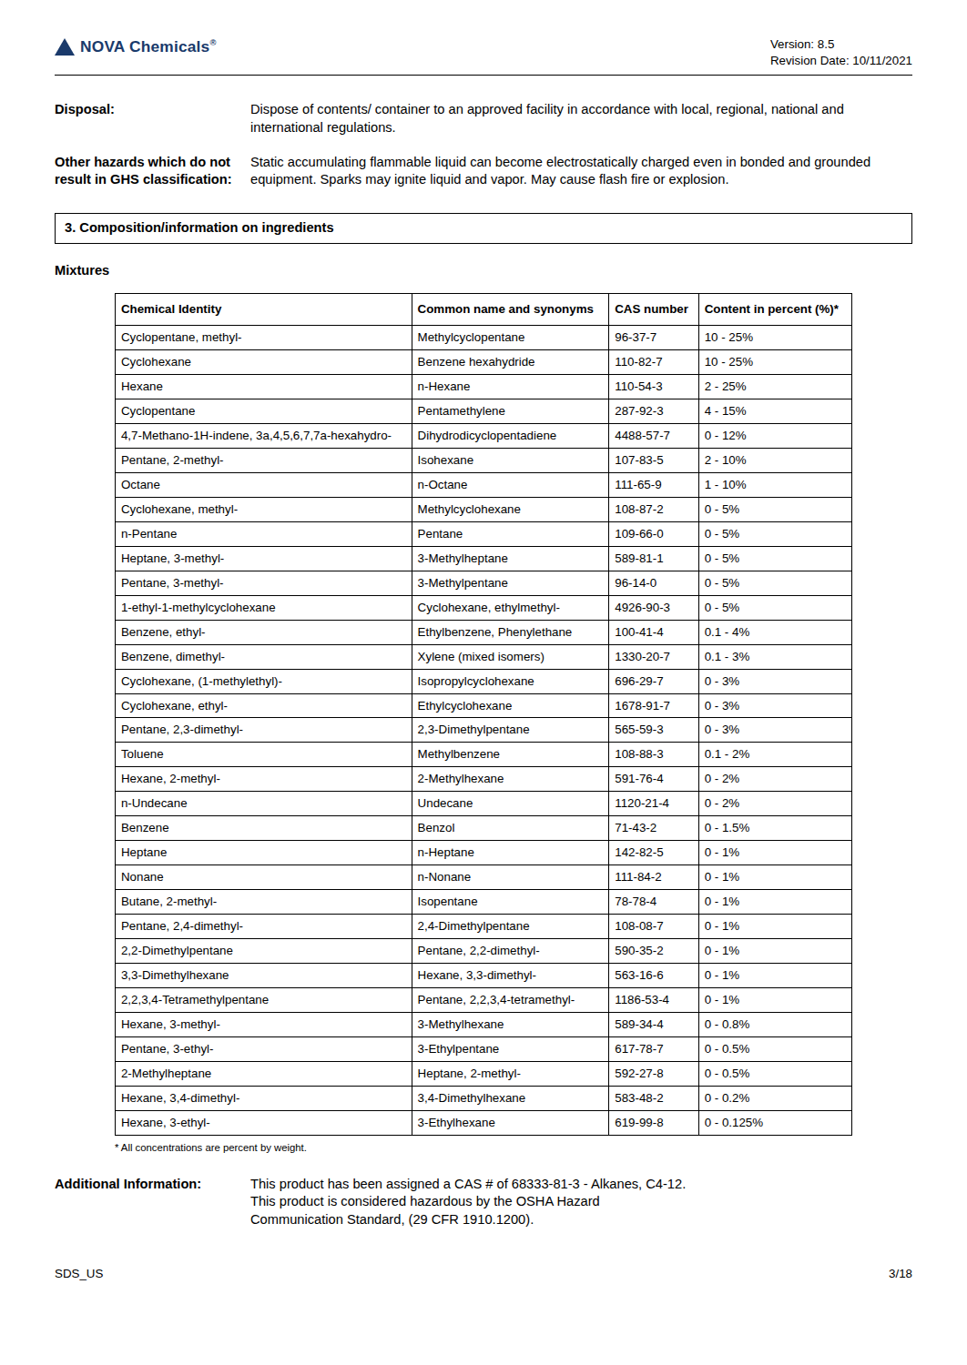NOVA Chemicals®
Version: 8.5
Revision Date: 10/11/2021
Disposal:
Dispose of contents/ container to an approved facility in accordance with local, regional, national and international regulations.
Other hazards which do not result in GHS classification:
Static accumulating flammable liquid can become electrostatically charged even in bonded and grounded equipment. Sparks may ignite liquid and vapor. May cause flash fire or explosion.
3. Composition/information on ingredients
Mixtures
| Chemical Identity | Common name and synonyms | CAS number | Content in percent (%)* |
| --- | --- | --- | --- |
| Cyclopentane, methyl- | Methylcyclopentane | 96-37-7 | 10 - 25% |
| Cyclohexane | Benzene hexahydride | 110-82-7 | 10 - 25% |
| Hexane | n-Hexane | 110-54-3 | 2 - 25% |
| Cyclopentane | Pentamethylene | 287-92-3 | 4 - 15% |
| 4,7-Methano-1H-indene, 3a,4,5,6,7,7a-hexahydro- | Dihydrodicyclopentadiene | 4488-57-7 | 0 - 12% |
| Pentane, 2-methyl- | Isohexane | 107-83-5 | 2 - 10% |
| Octane | n-Octane | 111-65-9 | 1 - 10% |
| Cyclohexane, methyl- | Methylcyclohexane | 108-87-2 | 0 - 5% |
| n-Pentane | Pentane | 109-66-0 | 0 - 5% |
| Heptane, 3-methyl- | 3-Methylheptane | 589-81-1 | 0 - 5% |
| Pentane, 3-methyl- | 3-Methylpentane | 96-14-0 | 0 - 5% |
| 1-ethyl-1-methylcyclohexane | Cyclohexane, ethylmethyl- | 4926-90-3 | 0 - 5% |
| Benzene, ethyl- | Ethylbenzene, Phenylethane | 100-41-4 | 0.1 - 4% |
| Benzene, dimethyl- | Xylene (mixed isomers) | 1330-20-7 | 0.1 - 3% |
| Cyclohexane, (1-methylethyl)- | Isopropylcyclohexane | 696-29-7 | 0 - 3% |
| Cyclohexane, ethyl- | Ethylcyclohexane | 1678-91-7 | 0 - 3% |
| Pentane, 2,3-dimethyl- | 2,3-Dimethylpentane | 565-59-3 | 0 - 3% |
| Toluene | Methylbenzene | 108-88-3 | 0.1 - 2% |
| Hexane, 2-methyl- | 2-Methylhexane | 591-76-4 | 0 - 2% |
| n-Undecane | Undecane | 1120-21-4 | 0 - 2% |
| Benzene | Benzol | 71-43-2 | 0 - 1.5% |
| Heptane | n-Heptane | 142-82-5 | 0 - 1% |
| Nonane | n-Nonane | 111-84-2 | 0 - 1% |
| Butane, 2-methyl- | Isopentane | 78-78-4 | 0 - 1% |
| Pentane, 2,4-dimethyl- | 2,4-Dimethylpentane | 108-08-7 | 0 - 1% |
| 2,2-Dimethylpentane | Pentane, 2,2-dimethyl- | 590-35-2 | 0 - 1% |
| 3,3-Dimethylhexane | Hexane, 3,3-dimethyl- | 563-16-6 | 0 - 1% |
| 2,2,3,4-Tetramethylpentane | Pentane, 2,2,3,4-tetramethyl- | 1186-53-4 | 0 - 1% |
| Hexane, 3-methyl- | 3-Methylhexane | 589-34-4 | 0 - 0.8% |
| Pentane, 3-ethyl- | 3-Ethylpentane | 617-78-7 | 0 - 0.5% |
| 2-Methylheptane | Heptane, 2-methyl- | 592-27-8 | 0 - 0.5% |
| Hexane, 3,4-dimethyl- | 3,4-Dimethylhexane | 583-48-2 | 0 - 0.2% |
| Hexane, 3-ethyl- | 3-Ethylhexane | 619-99-8 | 0 - 0.125% |
* All concentrations are percent by weight.
Additional Information:
This product has been assigned a CAS # of 68333-81-3 - Alkanes, C4-12.
This product is considered hazardous by the OSHA Hazard
Communication Standard, (29 CFR 1910.1200).
SDS_US
3/18